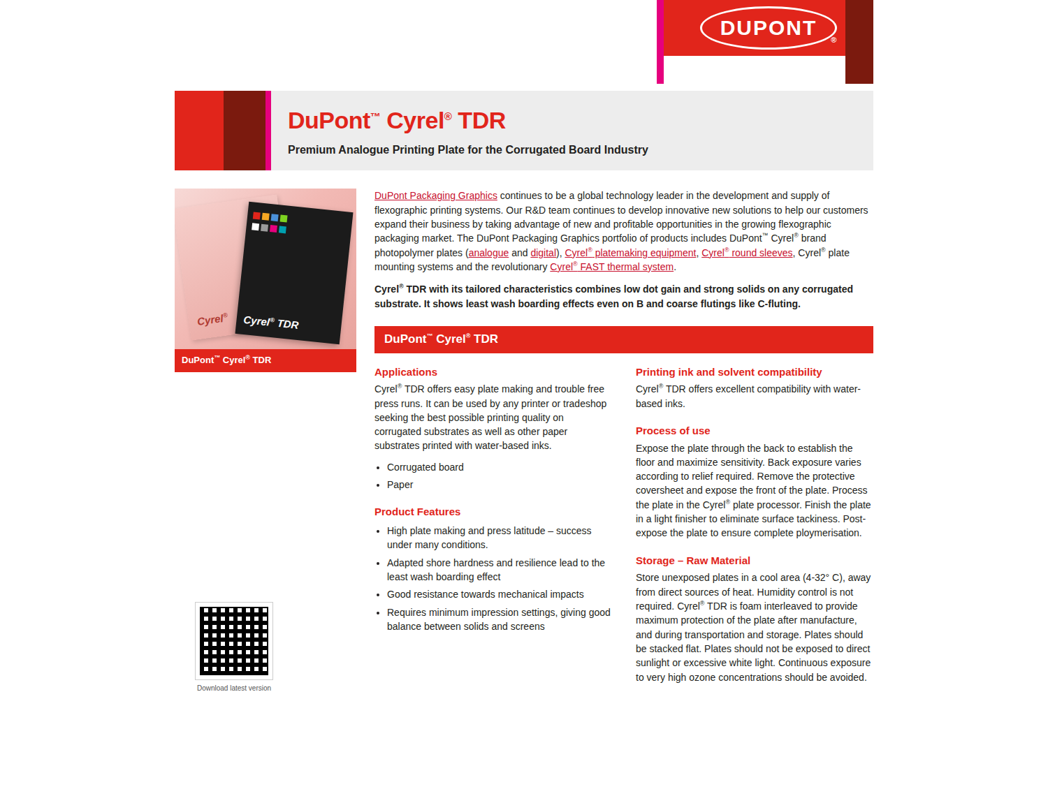DUPONT®
DuPont™ Cyrel® TDR
Premium Analogue Printing Plate for the Corrugated Board Industry
Cyrel®
Cyrel® TDR
DuPont™ Cyrel® TDR
Download latest version
DuPont Packaging Graphics continues to be a global technology leader in the development and supply of flexographic printing systems. Our R&D team continues to develop innovative new solutions to help our customers expand their business by taking advantage of new and profitable opportunities in the growing flexographic packaging market. The DuPont Packaging Graphics portfolio of products includes DuPont™ Cyrel® brand photopolymer plates (analogue and digital), Cyrel® platemaking equipment, Cyrel® round sleeves, Cyrel® plate mounting systems and the revolutionary Cyrel® FAST thermal system.
Cyrel® TDR with its tailored characteristics combines low dot gain and strong solids on any corrugated substrate. It shows least wash boarding effects even on B and coarse flutings like C-fluting.
DuPont™ Cyrel® TDR
Applications
Cyrel® TDR offers easy plate making and trouble free press runs. It can be used by any printer or tradeshop seeking the best possible printing quality on corrugated substrates as well as other paper substrates printed with water-based inks.
Corrugated board
Paper
Product Features
High plate making and press latitude – success under many conditions.
Adapted shore hardness and resilience lead to the least wash boarding effect
Good resistance towards mechanical impacts
Requires minimum impression settings, giving good balance between solids and screens
Printing ink and solvent compatibility
Cyrel® TDR offers excellent compatibility with water-based inks.
Process of use
Expose the plate through the back to establish the floor and maximize sensitivity. Back exposure varies according to relief required. Remove the protective coversheet and expose the front of the plate. Process the plate in the Cyrel® plate processor. Finish the plate in a light finisher to eliminate surface tackiness. Post-expose the plate to ensure complete ploymerisation.
Storage – Raw Material
Store unexposed plates in a cool area (4-32° C), away from direct sources of heat. Humidity control is not required. Cyrel® TDR is foam interleaved to provide maximum protection of the plate after manufacture, and during transportation and storage. Plates should be stacked flat. Plates should not be exposed to direct sunlight or excessive white light. Continuous exposure to very high ozone concentrations should be avoided.